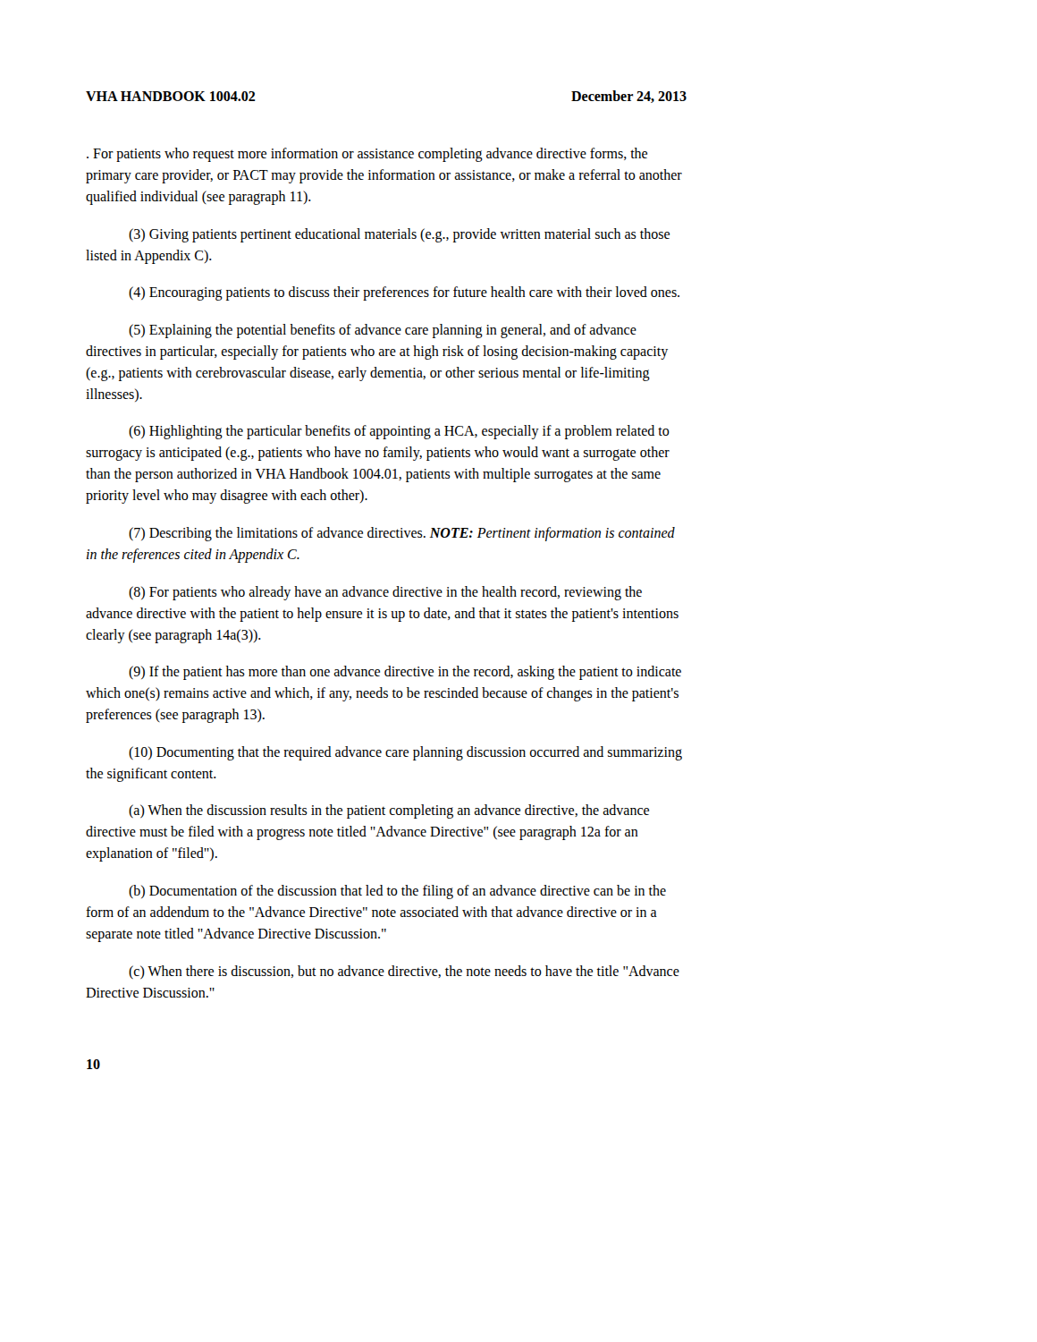VHA HANDBOOK 1004.02
December 24, 2013
. For patients who request more information or assistance completing advance directive forms, the primary care provider, or PACT may provide the information or assistance, or make a referral to another qualified individual (see paragraph 11).
(3) Giving patients pertinent educational materials (e.g., provide written material such as those listed in Appendix C).
(4) Encouraging patients to discuss their preferences for future health care with their loved ones.
(5) Explaining the potential benefits of advance care planning in general, and of advance directives in particular, especially for patients who are at high risk of losing decision-making capacity (e.g., patients with cerebrovascular disease, early dementia, or other serious mental or life-limiting illnesses).
(6) Highlighting the particular benefits of appointing a HCA, especially if a problem related to surrogacy is anticipated (e.g., patients who have no family, patients who would want a surrogate other than the person authorized in VHA Handbook 1004.01, patients with multiple surrogates at the same priority level who may disagree with each other).
(7) Describing the limitations of advance directives. NOTE: Pertinent information is contained in the references cited in Appendix C.
(8) For patients who already have an advance directive in the health record, reviewing the advance directive with the patient to help ensure it is up to date, and that it states the patient's intentions clearly (see paragraph 14a(3)).
(9) If the patient has more than one advance directive in the record, asking the patient to indicate which one(s) remains active and which, if any, needs to be rescinded because of changes in the patient's preferences (see paragraph 13).
(10) Documenting that the required advance care planning discussion occurred and summarizing the significant content.
(a) When the discussion results in the patient completing an advance directive, the advance directive must be filed with a progress note titled "Advance Directive" (see paragraph 12a for an explanation of "filed").
(b) Documentation of the discussion that led to the filing of an advance directive can be in the form of an addendum to the "Advance Directive" note associated with that advance directive or in a separate note titled "Advance Directive Discussion."
(c) When there is discussion, but no advance directive, the note needs to have the title "Advance Directive Discussion."
10